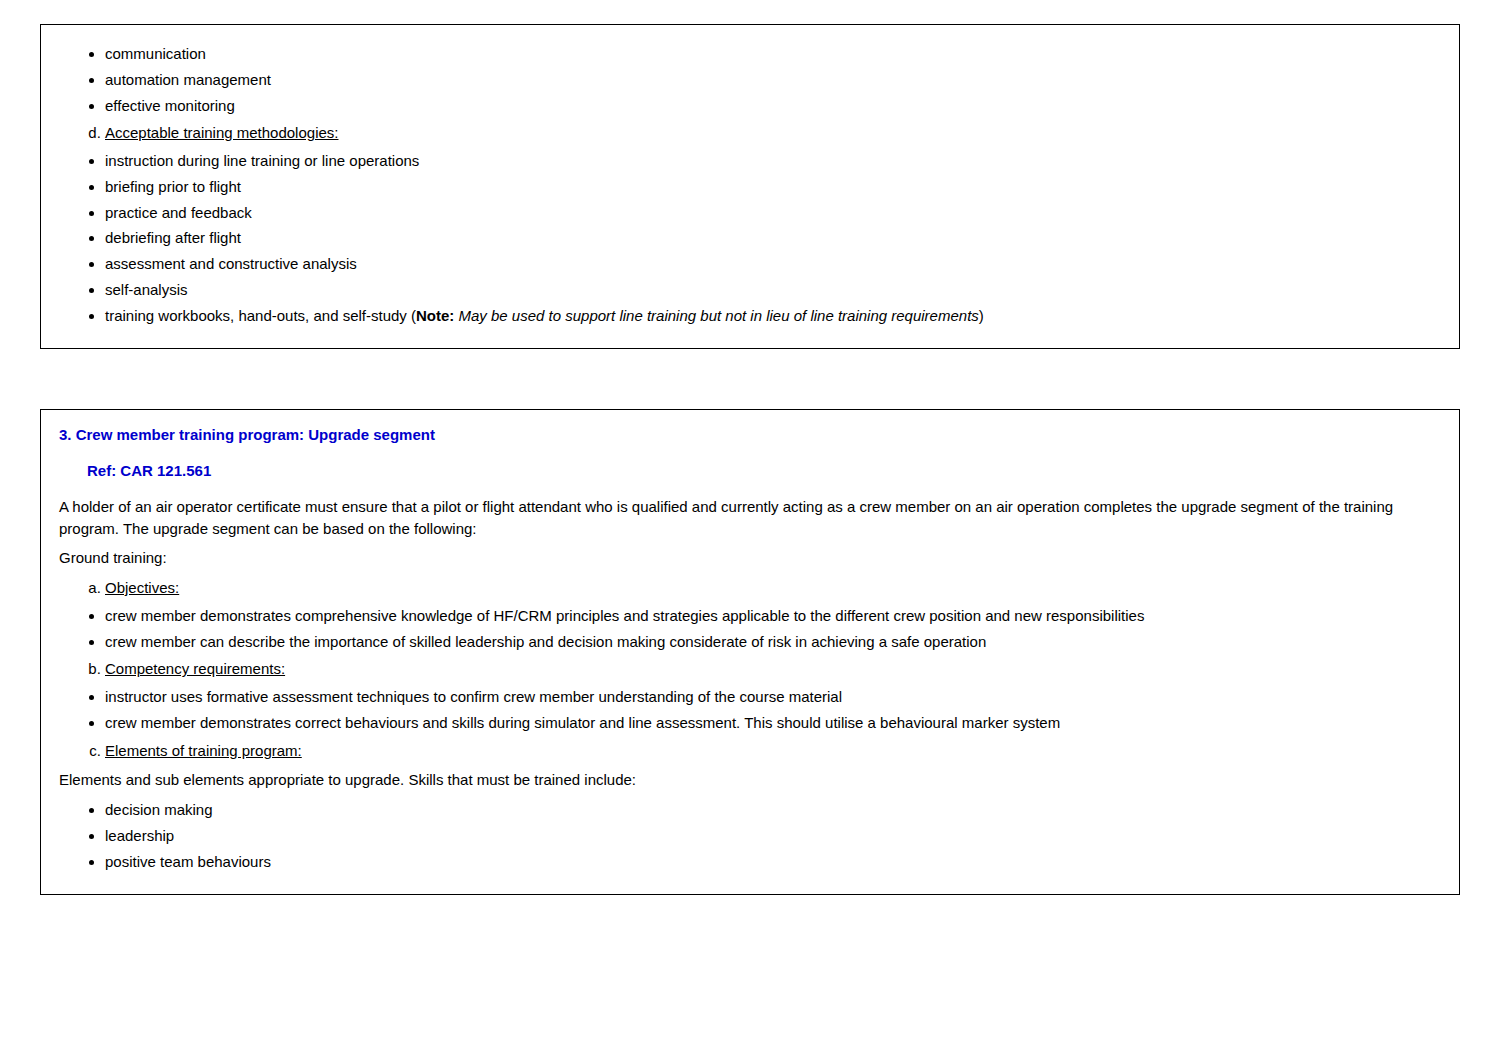communication
automation management
effective monitoring
Acceptable training methodologies:
instruction during line training or line operations
briefing prior to flight
practice and feedback
debriefing after flight
assessment and constructive analysis
self-analysis
training workbooks, hand-outs, and self-study (Note: May be used to support line training but not in lieu of line training requirements)
3. Crew member training program: Upgrade segment
Ref: CAR 121.561
A holder of an air operator certificate must ensure that a pilot or flight attendant who is qualified and currently acting as a crew member on an air operation completes the upgrade segment of the training program. The upgrade segment can be based on the following:
Ground training:
Objectives:
crew member demonstrates comprehensive knowledge of HF/CRM principles and strategies applicable to the different crew position and new responsibilities
crew member can describe the importance of skilled leadership and decision making considerate of risk in achieving a safe operation
Competency requirements:
instructor uses formative assessment techniques to confirm crew member understanding of the course material
crew member demonstrates correct behaviours and skills during simulator and line assessment. This should utilise a behavioural marker system
Elements of training program:
Elements and sub elements appropriate to upgrade. Skills that must be trained include:
decision making
leadership
positive team behaviours